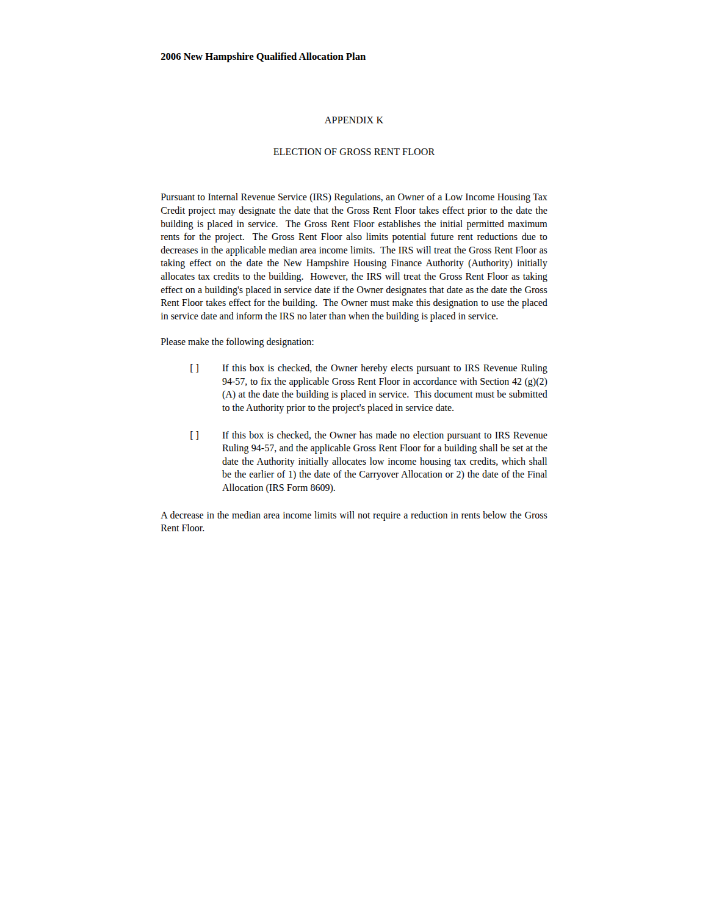2006 New Hampshire Qualified Allocation Plan
APPENDIX K
ELECTION OF GROSS RENT FLOOR
Pursuant to Internal Revenue Service (IRS) Regulations, an Owner of a Low Income Housing Tax Credit project may designate the date that the Gross Rent Floor takes effect prior to the date the building is placed in service. The Gross Rent Floor establishes the initial permitted maximum rents for the project. The Gross Rent Floor also limits potential future rent reductions due to decreases in the applicable median area income limits. The IRS will treat the Gross Rent Floor as taking effect on the date the New Hampshire Housing Finance Authority (Authority) initially allocates tax credits to the building. However, the IRS will treat the Gross Rent Floor as taking effect on a building's placed in service date if the Owner designates that date as the date the Gross Rent Floor takes effect for the building. The Owner must make this designation to use the placed in service date and inform the IRS no later than when the building is placed in service.
Please make the following designation:
[ ]
If this box is checked, the Owner hereby elects pursuant to IRS Revenue Ruling 94-57, to fix the applicable Gross Rent Floor in accordance with Section 42 (g)(2)(A) at the date the building is placed in service. This document must be submitted to the Authority prior to the project's placed in service date.
[ ]
If this box is checked, the Owner has made no election pursuant to IRS Revenue Ruling 94-57, and the applicable Gross Rent Floor for a building shall be set at the date the Authority initially allocates low income housing tax credits, which shall be the earlier of 1) the date of the Carryover Allocation or 2) the date of the Final Allocation (IRS Form 8609).
A decrease in the median area income limits will not require a reduction in rents below the Gross Rent Floor.